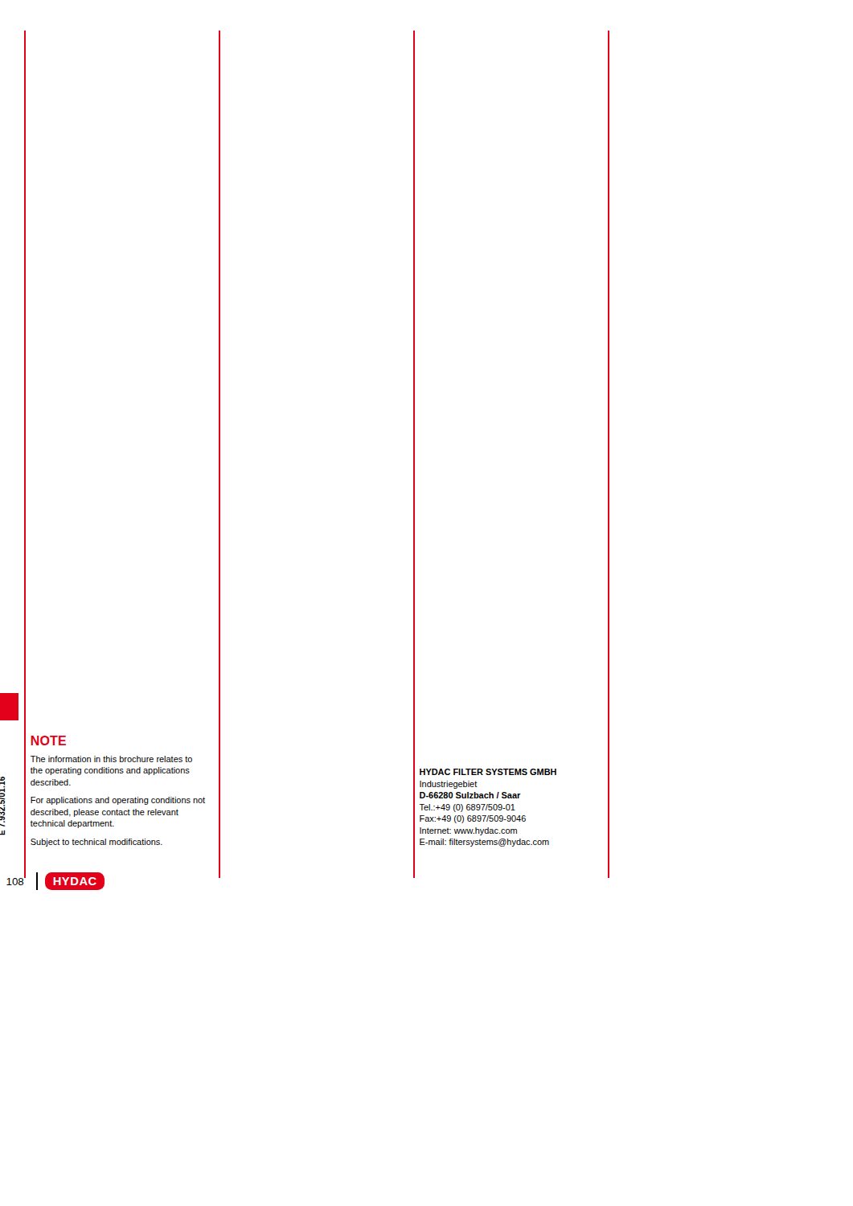E 7.932.5/01.16
NOTE
The information in this brochure relates to the operating conditions and applications described.
For applications and operating conditions not described, please contact the relevant technical department.
Subject to technical modifications.
HYDAC FILTER SYSTEMS GMBH
Industriegebiet
D-66280 Sulzbach / Saar
Tel.:+49 (0) 6897/509-01
Fax:+49 (0) 6897/509-9046
Internet: www.hydac.com
E-mail: filtersystems@hydac.com
108
HYDAC